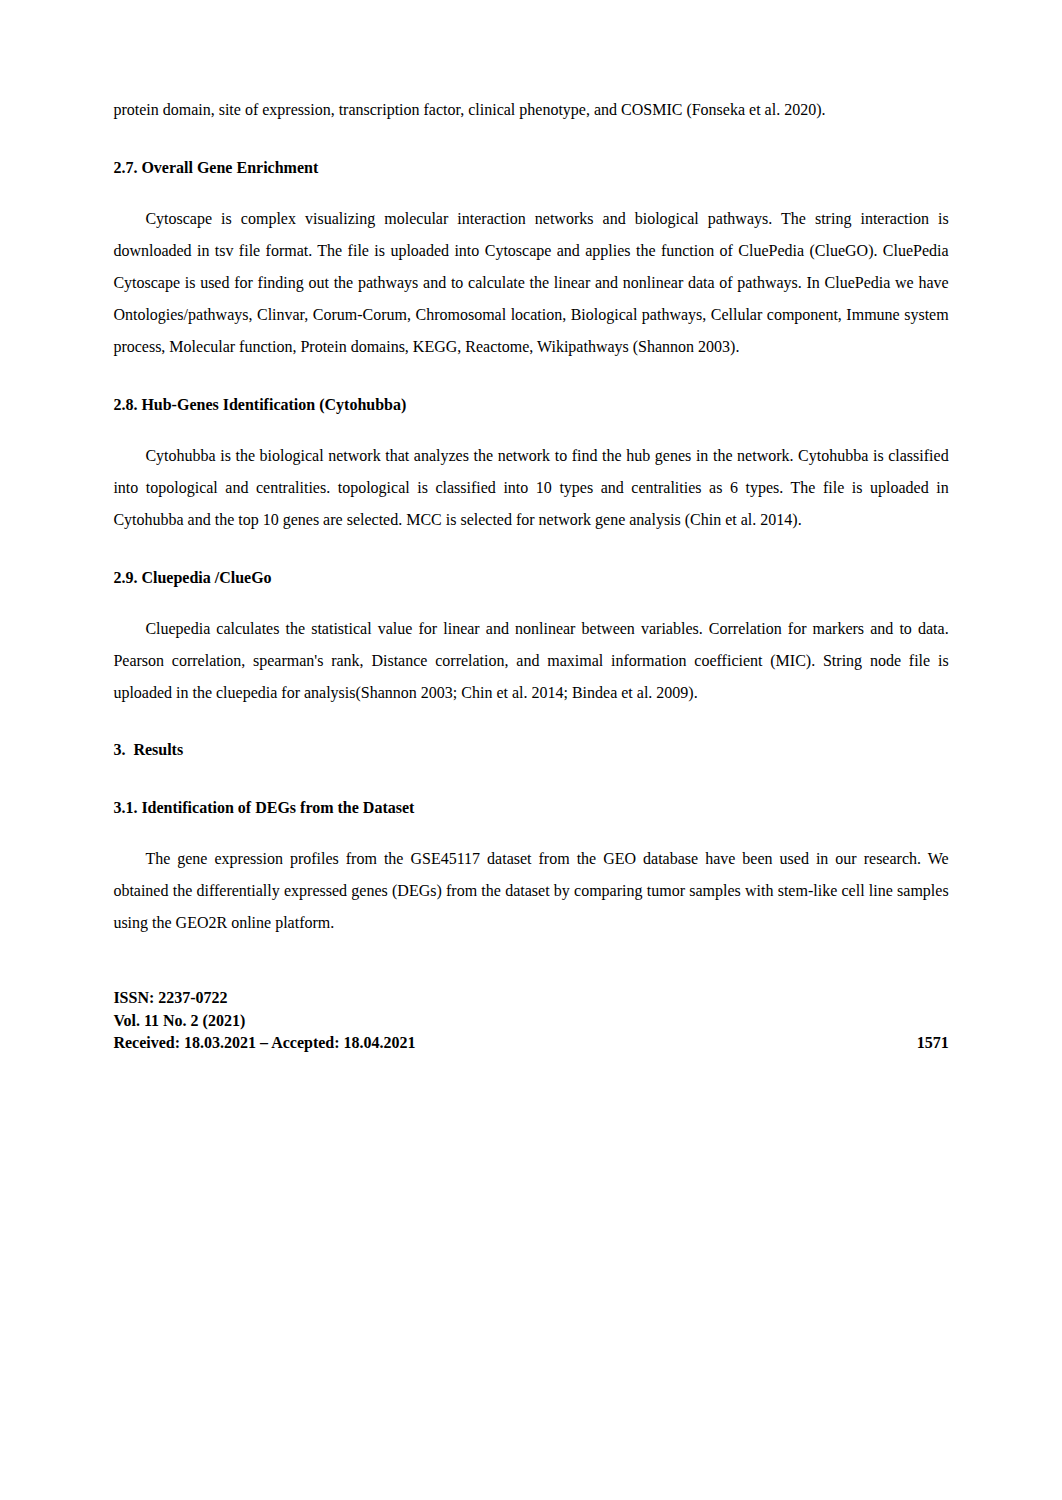protein domain, site of expression, transcription factor, clinical phenotype, and COSMIC (Fonseka et al. 2020).
2.7. Overall Gene Enrichment
Cytoscape is complex visualizing molecular interaction networks and biological pathways. The string interaction is downloaded in tsv file format. The file is uploaded into Cytoscape and applies the function of CluePedia (ClueGO). CluePedia Cytoscape is used for finding out the pathways and to calculate the linear and nonlinear data of pathways. In CluePedia we have Ontologies/pathways, Clinvar, Corum-Corum, Chromosomal location, Biological pathways, Cellular component, Immune system process, Molecular function, Protein domains, KEGG, Reactome, Wikipathways (Shannon 2003).
2.8. Hub-Genes Identification (Cytohubba)
Cytohubba is the biological network that analyzes the network to find the hub genes in the network. Cytohubba is classified into topological and centralities. topological is classified into 10 types and centralities as 6 types. The file is uploaded in Cytohubba and the top 10 genes are selected. MCC is selected for network gene analysis (Chin et al. 2014).
2.9. Cluepedia /ClueGo
Cluepedia calculates the statistical value for linear and nonlinear between variables. Correlation for markers and to data. Pearson correlation, spearman's rank, Distance correlation, and maximal information coefficient (MIC). String node file is uploaded in the cluepedia for analysis(Shannon 2003; Chin et al. 2014; Bindea et al. 2009).
3. Results
3.1. Identification of DEGs from the Dataset
The gene expression profiles from the GSE45117 dataset from the GEO database have been used in our research. We obtained the differentially expressed genes (DEGs) from the dataset by comparing tumor samples with stem-like cell line samples using the GEO2R online platform.
ISSN: 2237-0722
Vol. 11 No. 2 (2021)
Received: 18.03.2021 – Accepted: 18.04.2021
1571